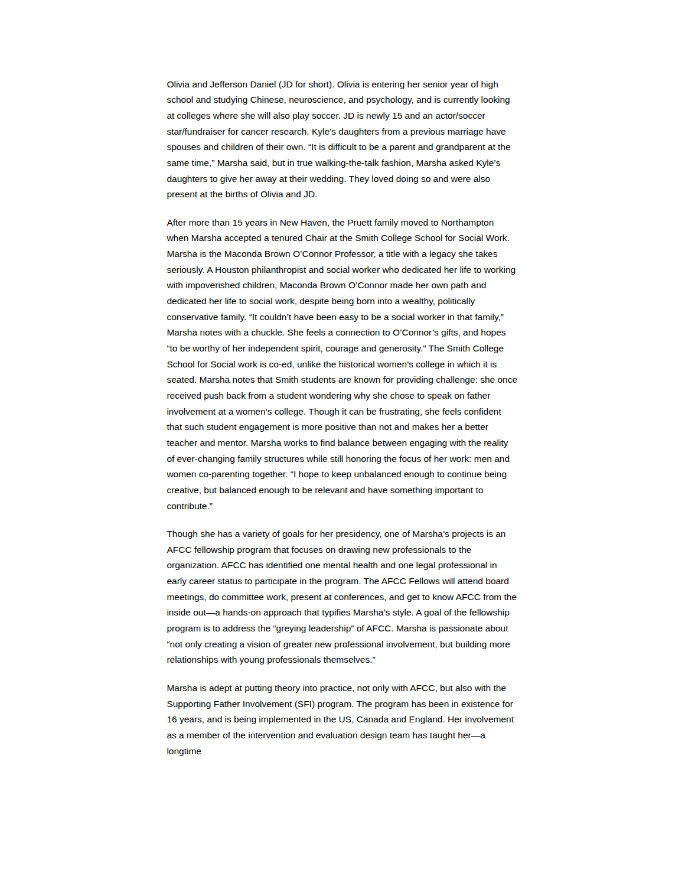Olivia and Jefferson Daniel (JD for short). Olivia is entering her senior year of high school and studying Chinese, neuroscience, and psychology, and is currently looking at colleges where she will also play soccer. JD is newly 15 and an actor/soccer star/fundraiser for cancer research. Kyle’s daughters from a previous marriage have spouses and children of their own. “It is difficult to be a parent and grandparent at the same time,” Marsha said, but in true walking-the-talk fashion, Marsha asked Kyle’s daughters to give her away at their wedding. They loved doing so and were also present at the births of Olivia and JD.
After more than 15 years in New Haven, the Pruett family moved to Northampton when Marsha accepted a tenured Chair at the Smith College School for Social Work. Marsha is the Maconda Brown O’Connor Professor, a title with a legacy she takes seriously. A Houston philanthropist and social worker who dedicated her life to working with impoverished children, Maconda Brown O’Connor made her own path and dedicated her life to social work, despite being born into a wealthy, politically conservative family. “It couldn’t have been easy to be a social worker in that family,” Marsha notes with a chuckle. She feels a connection to O’Connor’s gifts, and hopes “to be worthy of her independent spirit, courage and generosity.” The Smith College School for Social work is co-ed, unlike the historical women’s college in which it is seated. Marsha notes that Smith students are known for providing challenge: she once received push back from a student wondering why she chose to speak on father involvement at a women’s college. Though it can be frustrating, she feels confident that such student engagement is more positive than not and makes her a better teacher and mentor. Marsha works to find balance between engaging with the reality of ever-changing family structures while still honoring the focus of her work: men and women co-parenting together. “I hope to keep unbalanced enough to continue being creative, but balanced enough to be relevant and have something important to contribute.”
Though she has a variety of goals for her presidency, one of Marsha’s projects is an AFCC fellowship program that focuses on drawing new professionals to the organization. AFCC has identified one mental health and one legal professional in early career status to participate in the program. The AFCC Fellows will attend board meetings, do committee work, present at conferences, and get to know AFCC from the inside out—a hands-on approach that typifies Marsha’s style. A goal of the fellowship program is to address the “greying leadership” of AFCC. Marsha is passionate about “not only creating a vision of greater new professional involvement, but building more relationships with young professionals themselves.”
Marsha is adept at putting theory into practice, not only with AFCC, but also with the Supporting Father Involvement (SFI) program. The program has been in existence for 16 years, and is being implemented in the US, Canada and England. Her involvement as a member of the intervention and evaluation design team has taught her—a longtime